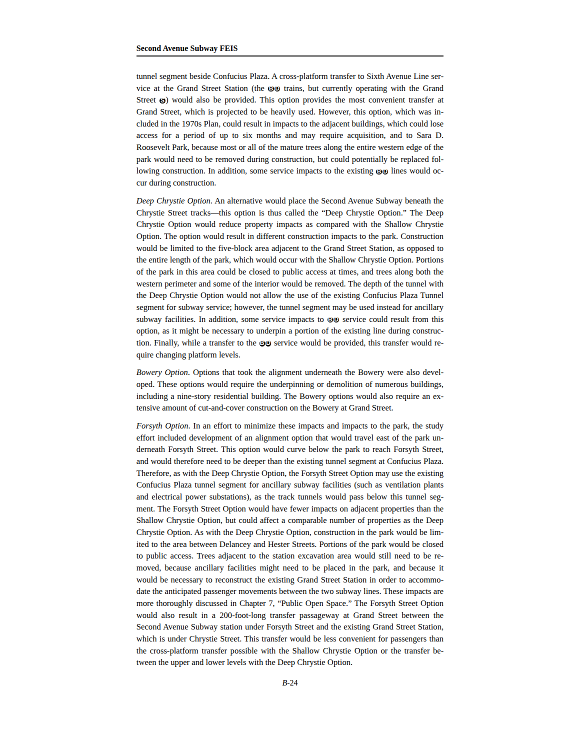Second Avenue Subway FEIS
tunnel segment beside Confucius Plaza. A cross-platform transfer to Sixth Avenue Line service at the Grand Street Station (the BD trains, but currently operating with the Grand Street S) would also be provided. This option provides the most convenient transfer at Grand Street, which is projected to be heavily used. However, this option, which was included in the 1970s Plan, could result in impacts to the adjacent buildings, which could lose access for a period of up to six months and may require acquisition, and to Sara D. Roosevelt Park, because most or all of the mature trees along the entire western edge of the park would need to be removed during construction, but could potentially be replaced following construction. In addition, some service impacts to the existing BD lines would occur during construction.
Deep Chrystie Option. An alternative would place the Second Avenue Subway beneath the Chrystie Street tracks—this option is thus called the “Deep Chrystie Option.” The Deep Chrystie Option would reduce property impacts as compared with the Shallow Chrystie Option. The option would result in different construction impacts to the park. Construction would be limited to the five-block area adjacent to the Grand Street Station, as opposed to the entire length of the park, which would occur with the Shallow Chrystie Option. Portions of the park in this area could be closed to public access at times, and trees along both the western perimeter and some of the interior would be removed. The depth of the tunnel with the Deep Chrystie Option would not allow the use of the existing Confucius Plaza Tunnel segment for subway service; however, the tunnel segment may be used instead for ancillary subway facilities. In addition, some service impacts to BD service could result from this option, as it might be necessary to underpin a portion of the existing line during construction. Finally, while a transfer to the BD service would be provided, this transfer would require changing platform levels.
Bowery Option. Options that took the alignment underneath the Bowery were also developed. These options would require the underpinning or demolition of numerous buildings, including a nine-story residential building. The Bowery options would also require an extensive amount of cut-and-cover construction on the Bowery at Grand Street.
Forsyth Option. In an effort to minimize these impacts and impacts to the park, the study effort included development of an alignment option that would travel east of the park underneath Forsyth Street. This option would curve below the park to reach Forsyth Street, and would therefore need to be deeper than the existing tunnel segment at Confucius Plaza. Therefore, as with the Deep Chrystie Option, the Forsyth Street Option may use the existing Confucius Plaza tunnel segment for ancillary subway facilities (such as ventilation plants and electrical power substations), as the track tunnels would pass below this tunnel segment. The Forsyth Street Option would have fewer impacts on adjacent properties than the Shallow Chrystie Option, but could affect a comparable number of properties as the Deep Chrystie Option. As with the Deep Chrystie Option, construction in the park would be limited to the area between Delancey and Hester Streets. Portions of the park would be closed to public access. Trees adjacent to the station excavation area would still need to be removed, because ancillary facilities might need to be placed in the park, and because it would be necessary to reconstruct the existing Grand Street Station in order to accommodate the anticipated passenger movements between the two subway lines. These impacts are more thoroughly discussed in Chapter 7, “Public Open Space.” The Forsyth Street Option would also result in a 200-foot-long transfer passageway at Grand Street between the Second Avenue Subway station under Forsyth Street and the existing Grand Street Station, which is under Chrystie Street. This transfer would be less convenient for passengers than the cross-platform transfer possible with the Shallow Chrystie Option or the transfer between the upper and lower levels with the Deep Chrystie Option.
B-24